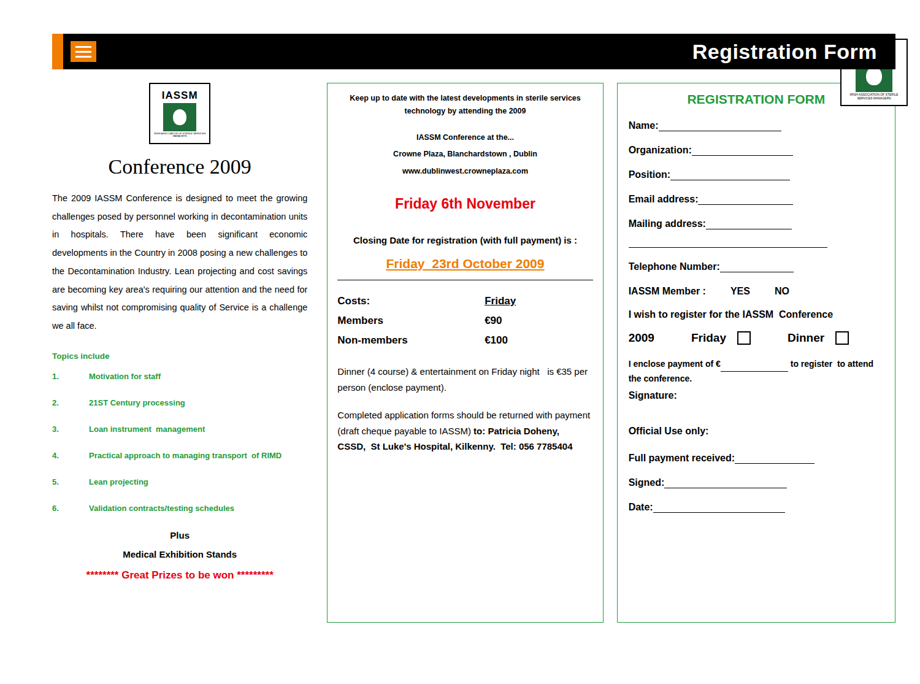IASSM
IRISH ASSOCIATION OF STERILE SERVICES MANAGERS
Registration Form
IASSM
IRISH ASSOCIATION OF STERILE SERVICES MANAGERS
Conference 2009
The 2009 IASSM Conference is designed to meet the growing challenges posed by personnel working in decontamination units in hospitals. There have been significant economic developments in the Country in 2008 posing a new challenges to the Decontamination Industry. Lean projecting and cost savings are becoming key area's requiring our attention and the need for saving whilst not compromising quality of Service is a challenge we all face.
Topics include
Motivation for staff
21ST Century processing
Loan instrument management
Practical approach to managing transport of RIMD
Lean projecting
Validation contracts/testing schedules
Plus
Medical Exhibition Stands
******** Great Prizes to be won *********
Keep up to date with the latest developments in sterile services technology by attending the 2009
IASSM Conference at the...
Crowne Plaza, Blanchardstown , Dublin
www.dublinwest.crowneplaza.com
Friday 6th November
Closing Date for registration (with full payment) is :
Friday 23rd October 2009
| Costs: | Friday |
| Members | €90 |
| Non-members | €100 |
Dinner (4 course) & entertainment on Friday night is €35 per person (enclose payment).
Completed application forms should be returned with payment (draft cheque payable to IASSM) to: Patricia Doheny, CSSD, St Luke's Hospital, Kilkenny. Tel: 056 7785404
REGISTRATION FORM
Name:
Organization:
Position:
Email address:
Mailing address:
Telephone Number:
IASSM Member :YES NO
I wish to register for the IASSM Conference
2009 Friday Dinner
I enclose payment of € to register to attend the conference.
Signature:
Official Use only:
Full payment received:
Signed:
Date: